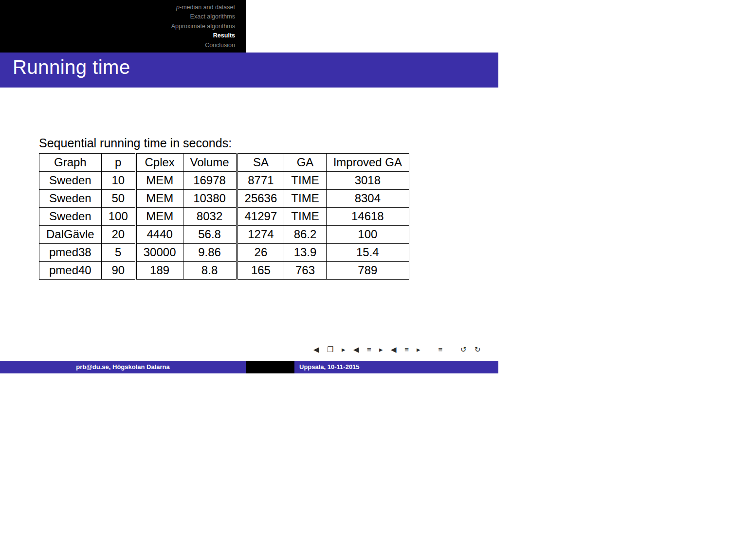p-median and dataset
Exact algorithms
Approximate algorithms
Results
Conclusion
Running time
Sequential running time in seconds:
| Graph | p | Cplex | Volume | SA | GA | Improved GA |
| Sweden | 10 | MEM | 16978 | 8771 | TIME | 3018 |
| Sweden | 50 | MEM | 10380 | 25636 | TIME | 8304 |
| Sweden | 100 | MEM | 8032 | 41297 | TIME | 14618 |
| DalGävle | 20 | 4440 | 56.8 | 1274 | 86.2 | 100 |
| pmed38 | 5 | 30000 | 9.86 | 26 | 13.9 | 15.4 |
| pmed40 | 90 | 189 | 8.8 | 165 | 763 | 789 |
◀ ❐ ▸ ◀ ≡ ▸ ◀ ≡ ▸ ≡ ↺ ↻
prb@du.se, Högskolan Dalarna
Uppsala, 10-11-2015